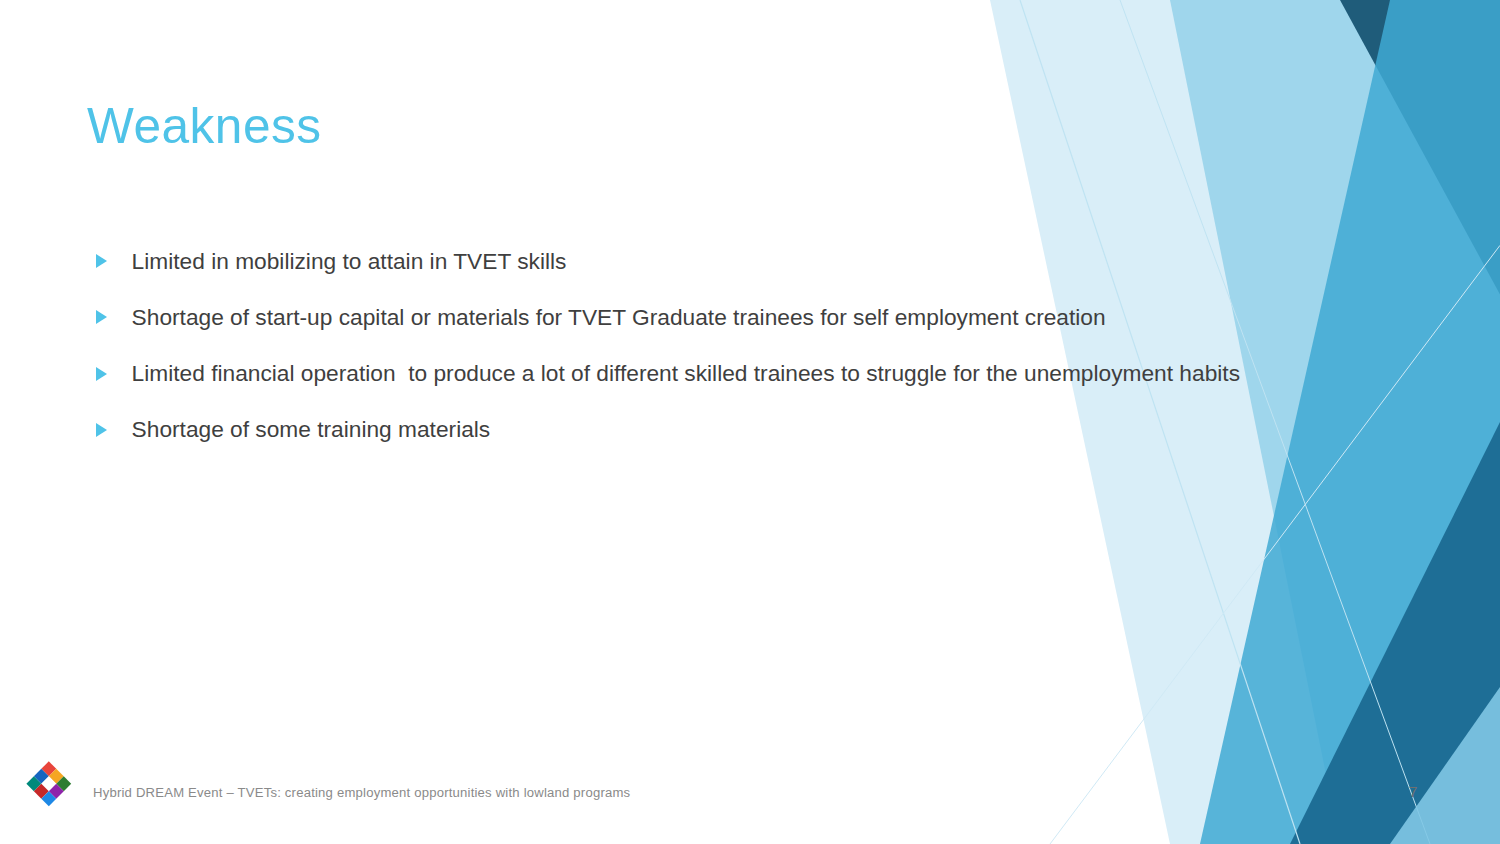Weakness
Limited in mobilizing to attain in TVET skills
Shortage of start-up capital or materials for TVET Graduate trainees for self employment creation
Limited financial operation to produce a lot of different skilled trainees to struggle for the unemployment habits
Shortage of some training materials
Hybrid DREAM Event – TVETs: creating employment opportunities with lowland programs
7